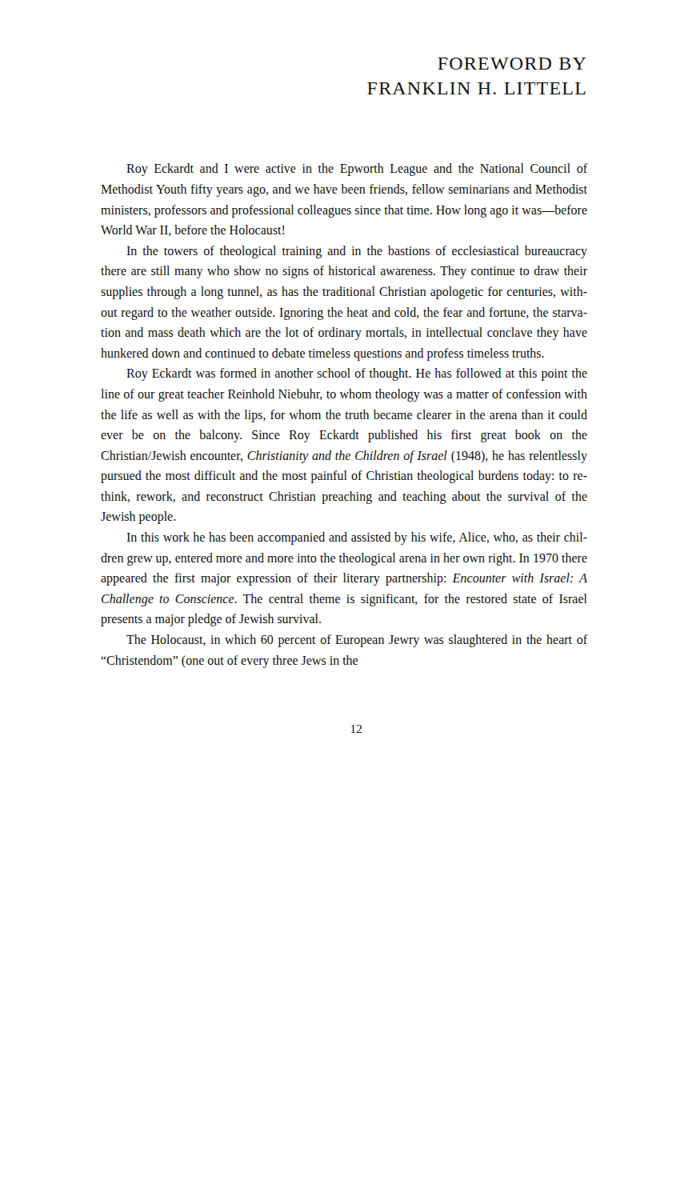Foreword by
Franklin H. Littell
Roy Eckardt and I were active in the Epworth League and the National Council of Methodist Youth fifty years ago, and we have been friends, fellow seminarians and Methodist ministers, professors and professional colleagues since that time. How long ago it was—before World War II, before the Holocaust!
In the towers of theological training and in the bastions of ecclesiastical bureaucracy there are still many who show no signs of historical awareness. They continue to draw their supplies through a long tunnel, as has the traditional Christian apologetic for centuries, without regard to the weather outside. Ignoring the heat and cold, the fear and fortune, the starvation and mass death which are the lot of ordinary mortals, in intellectual conclave they have hunkered down and continued to debate timeless questions and profess timeless truths.
Roy Eckardt was formed in another school of thought. He has followed at this point the line of our great teacher Reinhold Niebuhr, to whom theology was a matter of confession with the life as well as with the lips, for whom the truth became clearer in the arena than it could ever be on the balcony. Since Roy Eckardt published his first great book on the Christian/Jewish encounter, Christianity and the Children of Israel (1948), he has relentlessly pursued the most difficult and the most painful of Christian theological burdens today: to rethink, rework, and reconstruct Christian preaching and teaching about the survival of the Jewish people.
In this work he has been accompanied and assisted by his wife, Alice, who, as their children grew up, entered more and more into the theological arena in her own right. In 1970 there appeared the first major expression of their literary partnership: Encounter with Israel: A Challenge to Conscience. The central theme is significant, for the restored state of Israel presents a major pledge of Jewish survival.
The Holocaust, in which 60 percent of European Jewry was slaughtered in the heart of “Christendom” (one out of every three Jews in the
12